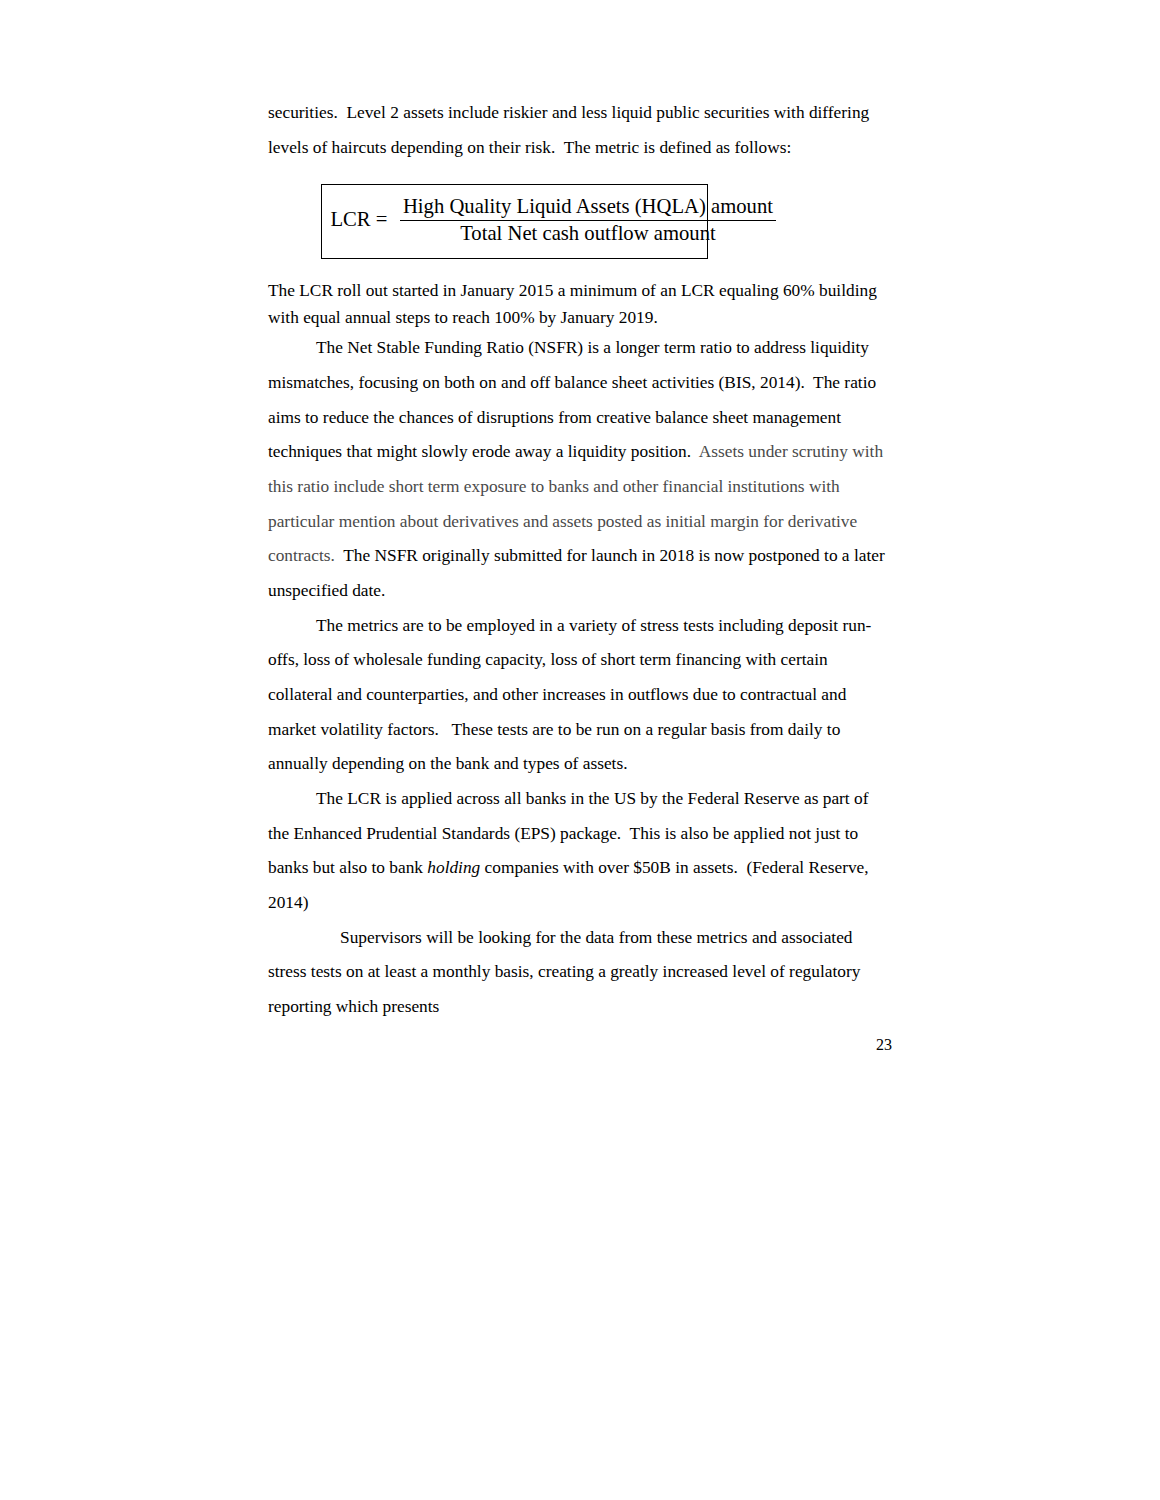securities. Level 2 assets include riskier and less liquid public securities with differing levels of haircuts depending on their risk. The metric is defined as follows:
LCR = High Quality Liquid Assets (HQLA) amount Total Net cash outflow amount
The LCR roll out started in January 2015 a minimum of an LCR equaling 60% building with equal annual steps to reach 100% by January 2019.
The Net Stable Funding Ratio (NSFR) is a longer term ratio to address liquidity mismatches, focusing on both on and off balance sheet activities (BIS, 2014). The ratio aims to reduce the chances of disruptions from creative balance sheet management techniques that might slowly erode away a liquidity position. Assets under scrutiny with this ratio include short term exposure to banks and other financial institutions with particular mention about derivatives and assets posted as initial margin for derivative contracts. The NSFR originally submitted for launch in 2018 is now postponed to a later unspecified date.
The metrics are to be employed in a variety of stress tests including deposit run-offs, loss of wholesale funding capacity, loss of short term financing with certain collateral and counterparties, and other increases in outflows due to contractual and market volatility factors. These tests are to be run on a regular basis from daily to annually depending on the bank and types of assets.
The LCR is applied across all banks in the US by the Federal Reserve as part of the Enhanced Prudential Standards (EPS) package. This is also be applied not just to banks but also to bank holding companies with over $50B in assets. (Federal Reserve, 2014)
Supervisors will be looking for the data from these metrics and associated stress tests on at least a monthly basis, creating a greatly increased level of regulatory reporting which presents
23